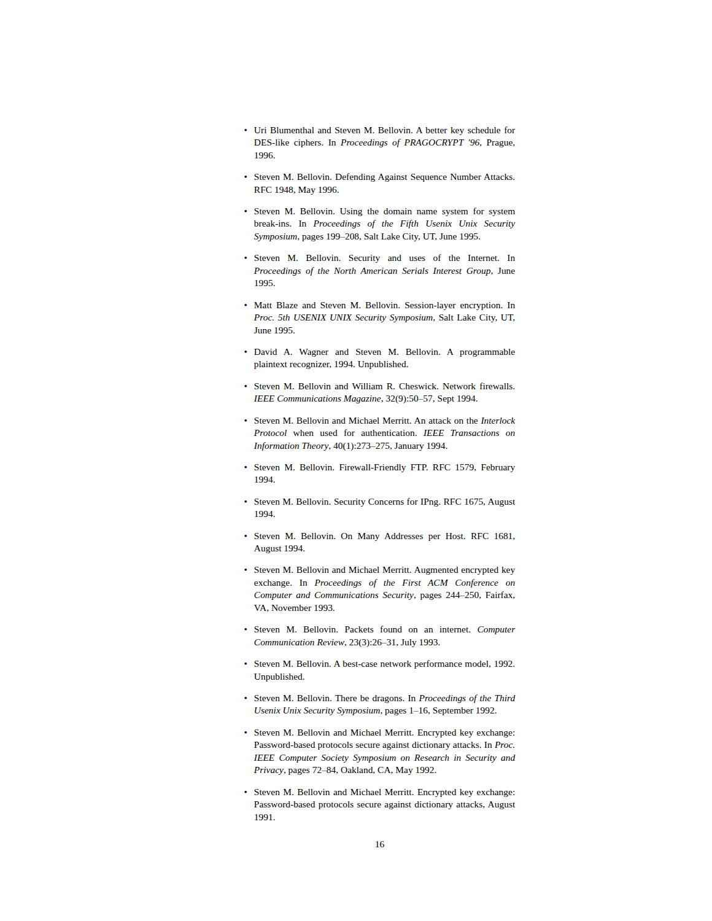Uri Blumenthal and Steven M. Bellovin. A better key schedule for DES-like ciphers. In Proceedings of PRAGOCRYPT '96, Prague, 1996.
Steven M. Bellovin. Defending Against Sequence Number Attacks. RFC 1948, May 1996.
Steven M. Bellovin. Using the domain name system for system break-ins. In Proceedings of the Fifth Usenix Unix Security Symposium, pages 199–208, Salt Lake City, UT, June 1995.
Steven M. Bellovin. Security and uses of the Internet. In Proceedings of the North American Serials Interest Group, June 1995.
Matt Blaze and Steven M. Bellovin. Session-layer encryption. In Proc. 5th USENIX UNIX Security Symposium, Salt Lake City, UT, June 1995.
David A. Wagner and Steven M. Bellovin. A programmable plaintext recognizer, 1994. Unpublished.
Steven M. Bellovin and William R. Cheswick. Network firewalls. IEEE Communications Magazine, 32(9):50–57, Sept 1994.
Steven M. Bellovin and Michael Merritt. An attack on the Interlock Protocol when used for authentication. IEEE Transactions on Information Theory, 40(1):273–275, January 1994.
Steven M. Bellovin. Firewall-Friendly FTP. RFC 1579, February 1994.
Steven M. Bellovin. Security Concerns for IPng. RFC 1675, August 1994.
Steven M. Bellovin. On Many Addresses per Host. RFC 1681, August 1994.
Steven M. Bellovin and Michael Merritt. Augmented encrypted key exchange. In Proceedings of the First ACM Conference on Computer and Communications Security, pages 244–250, Fairfax, VA, November 1993.
Steven M. Bellovin. Packets found on an internet. Computer Communication Review, 23(3):26–31, July 1993.
Steven M. Bellovin. A best-case network performance model, 1992. Unpublished.
Steven M. Bellovin. There be dragons. In Proceedings of the Third Usenix Unix Security Symposium, pages 1–16, September 1992.
Steven M. Bellovin and Michael Merritt. Encrypted key exchange: Password-based protocols secure against dictionary attacks. In Proc. IEEE Computer Society Symposium on Research in Security and Privacy, pages 72–84, Oakland, CA, May 1992.
Steven M. Bellovin and Michael Merritt. Encrypted key exchange: Password-based protocols secure against dictionary attacks, August 1991.
16